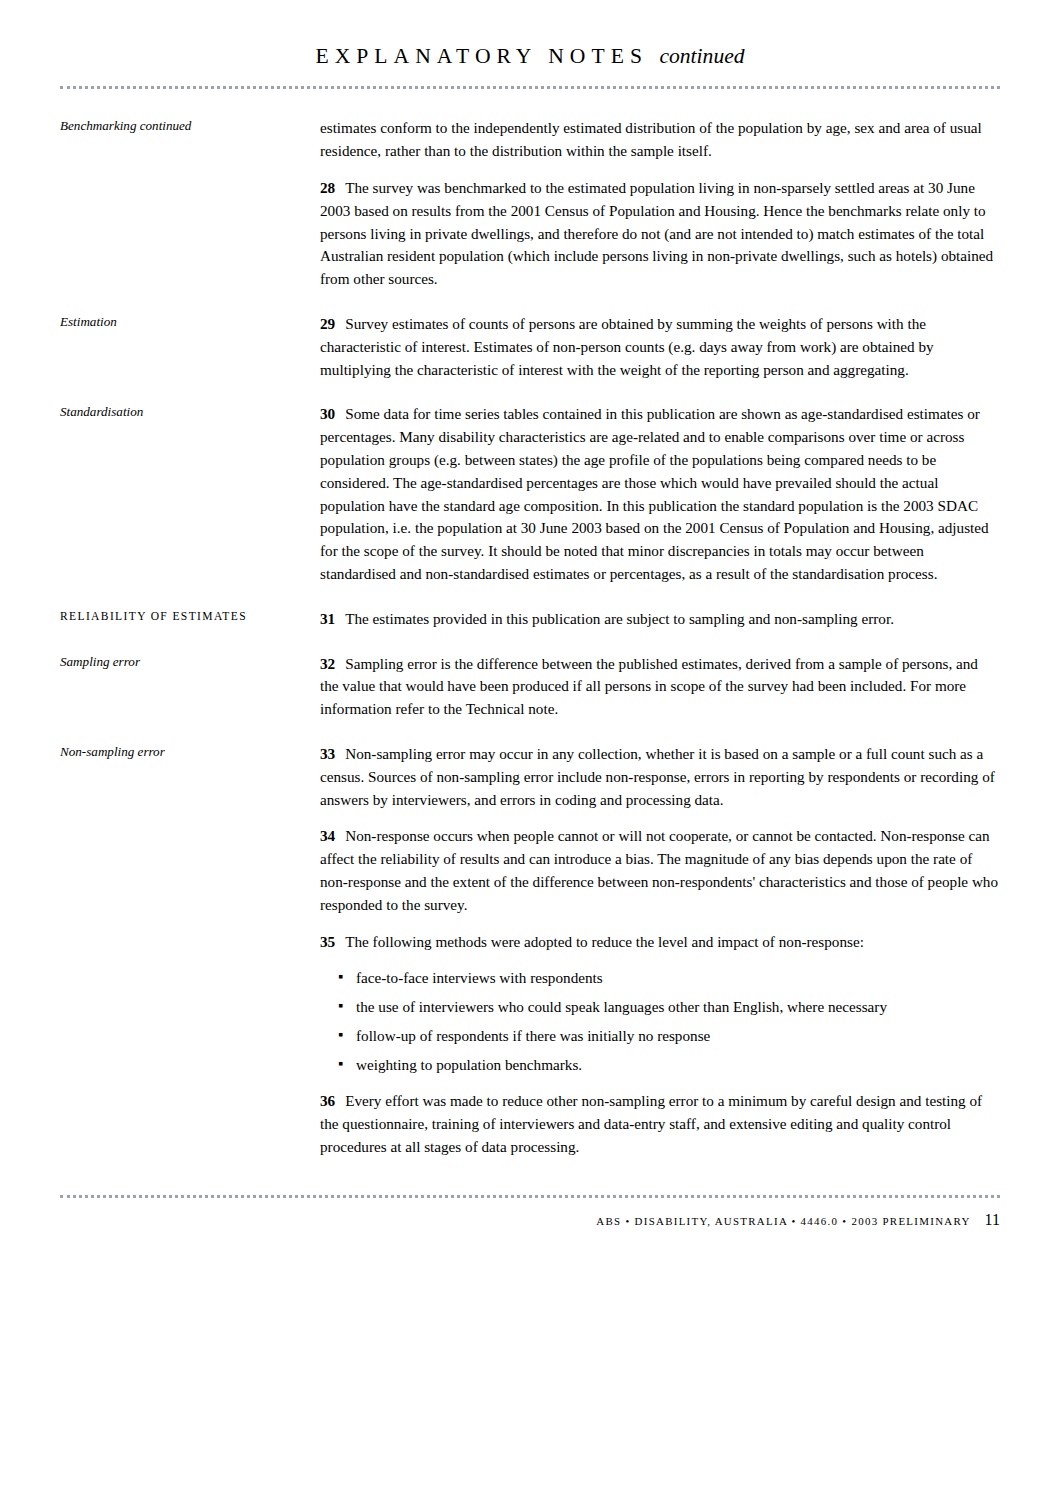Explanatory Notes continued
Benchmarking continued
estimates conform to the independently estimated distribution of the population by age, sex and area of usual residence, rather than to the distribution within the sample itself.
28 The survey was benchmarked to the estimated population living in non-sparsely settled areas at 30 June 2003 based on results from the 2001 Census of Population and Housing. Hence the benchmarks relate only to persons living in private dwellings, and therefore do not (and are not intended to) match estimates of the total Australian resident population (which include persons living in non-private dwellings, such as hotels) obtained from other sources.
Estimation
29 Survey estimates of counts of persons are obtained by summing the weights of persons with the characteristic of interest. Estimates of non-person counts (e.g. days away from work) are obtained by multiplying the characteristic of interest with the weight of the reporting person and aggregating.
Standardisation
30 Some data for time series tables contained in this publication are shown as age-standardised estimates or percentages. Many disability characteristics are age-related and to enable comparisons over time or across population groups (e.g. between states) the age profile of the populations being compared needs to be considered. The age-standardised percentages are those which would have prevailed should the actual population have the standard age composition. In this publication the standard population is the 2003 SDAC population, i.e. the population at 30 June 2003 based on the 2001 Census of Population and Housing, adjusted for the scope of the survey. It should be noted that minor discrepancies in totals may occur between standardised and non-standardised estimates or percentages, as a result of the standardisation process.
Reliability of estimates
31 The estimates provided in this publication are subject to sampling and non-sampling error.
Sampling error
32 Sampling error is the difference between the published estimates, derived from a sample of persons, and the value that would have been produced if all persons in scope of the survey had been included. For more information refer to the Technical note.
Non-sampling error
33 Non-sampling error may occur in any collection, whether it is based on a sample or a full count such as a census. Sources of non-sampling error include non-response, errors in reporting by respondents or recording of answers by interviewers, and errors in coding and processing data.
34 Non-response occurs when people cannot or will not cooperate, or cannot be contacted. Non-response can affect the reliability of results and can introduce a bias. The magnitude of any bias depends upon the rate of non-response and the extent of the difference between non-respondents' characteristics and those of people who responded to the survey.
35 The following methods were adopted to reduce the level and impact of non-response:
face-to-face interviews with respondents
the use of interviewers who could speak languages other than English, where necessary
follow-up of respondents if there was initially no response
weighting to population benchmarks.
36 Every effort was made to reduce other non-sampling error to a minimum by careful design and testing of the questionnaire, training of interviewers and data-entry staff, and extensive editing and quality control procedures at all stages of data processing.
ABS • Disability, Australia • 4446.0 • 2003 Preliminary 11